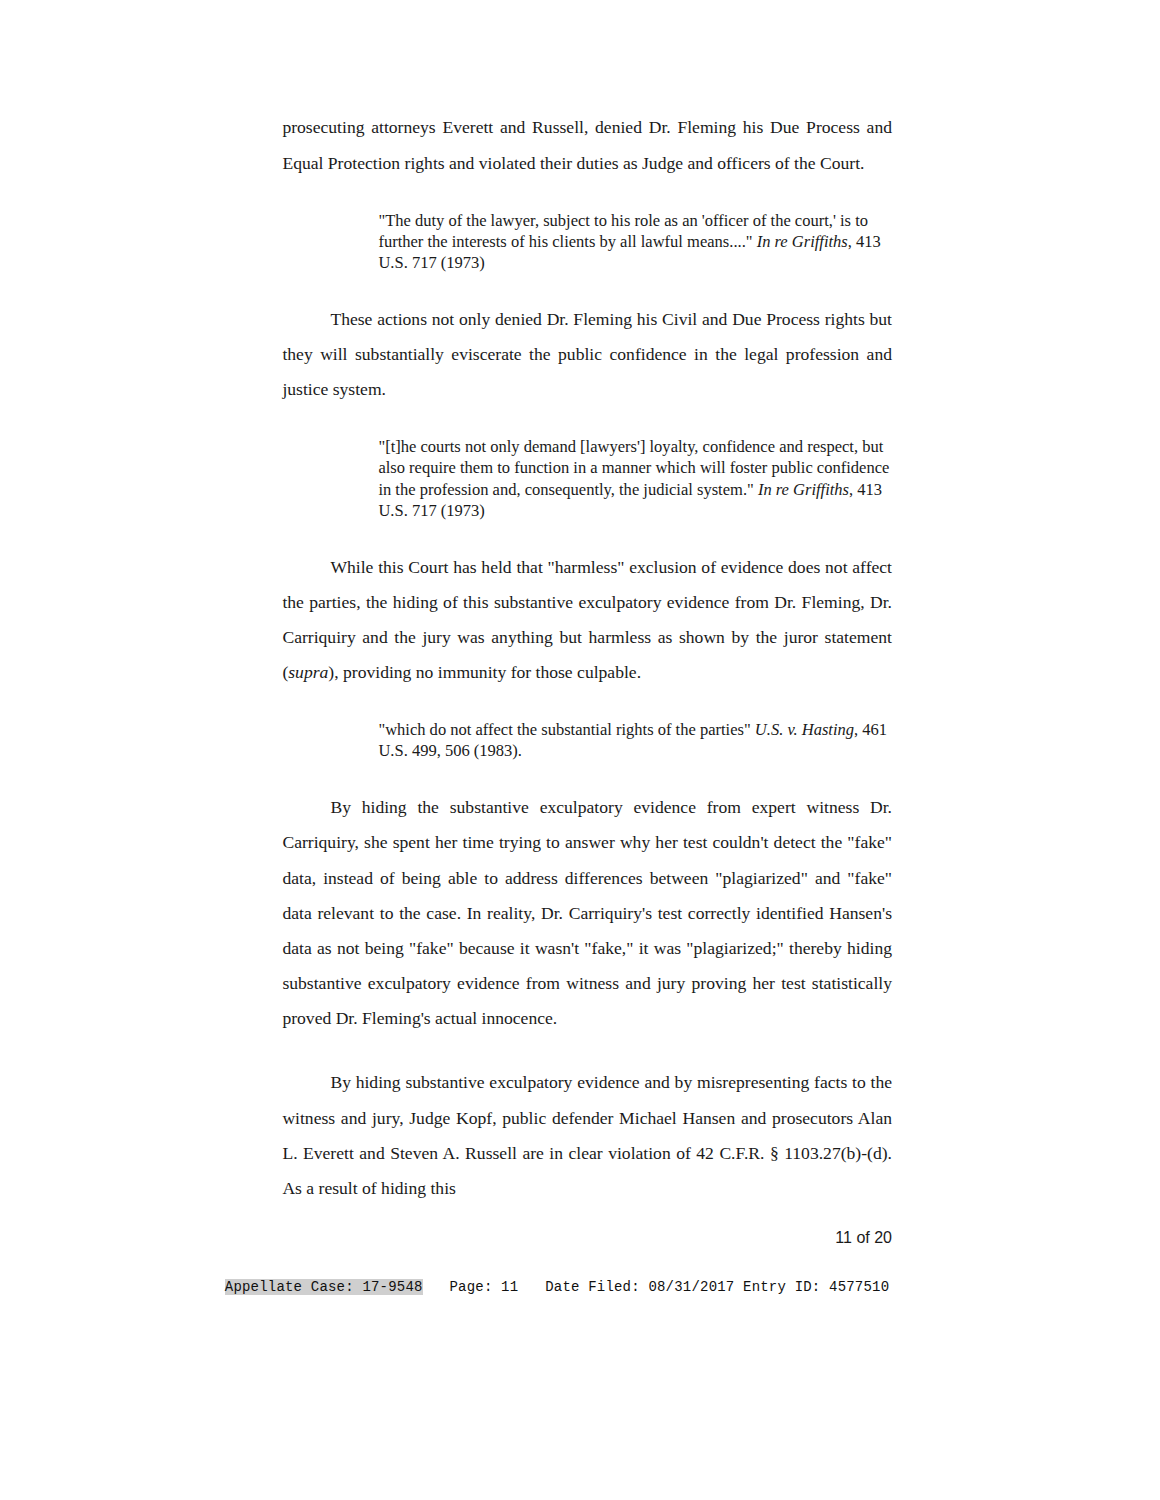prosecuting attorneys Everett and Russell, denied Dr. Fleming his Due Process and Equal Protection rights and violated their duties as Judge and officers of the Court.
"The duty of the lawyer, subject to his role as an 'officer of the court,' is to further the interests of his clients by all lawful means...." In re Griffiths, 413 U.S. 717 (1973)
These actions not only denied Dr. Fleming his Civil and Due Process rights but they will substantially eviscerate the public confidence in the legal profession and justice system.
"[t]he courts not only demand [lawyers'] loyalty, confidence and respect, but also require them to function in a manner which will foster public confidence in the profession and, consequently, the judicial system." In re Griffiths, 413 U.S. 717 (1973)
While this Court has held that "harmless" exclusion of evidence does not affect the parties, the hiding of this substantive exculpatory evidence from Dr. Fleming, Dr. Carriquiry and the jury was anything but harmless as shown by the juror statement (supra), providing no immunity for those culpable.
"which do not affect the substantial rights of the parties" U.S. v. Hasting, 461 U.S. 499, 506 (1983).
By hiding the substantive exculpatory evidence from expert witness Dr. Carriquiry, she spent her time trying to answer why her test couldn't detect the "fake" data, instead of being able to address differences between "plagiarized" and "fake" data relevant to the case. In reality, Dr. Carriquiry's test correctly identified Hansen's data as not being "fake" because it wasn't "fake," it was "plagiarized;" thereby hiding substantive exculpatory evidence from witness and jury proving her test statistically proved Dr. Fleming's actual innocence.
By hiding substantive exculpatory evidence and by misrepresenting facts to the witness and jury, Judge Kopf, public defender Michael Hansen and prosecutors Alan L. Everett and Steven A. Russell are in clear violation of 42 C.F.R. § 1103.27(b)-(d). As a result of hiding this
11 of 20
Appellate Case: 17-9548 Page: 11 Date Filed: 08/31/2017 Entry ID: 4577510